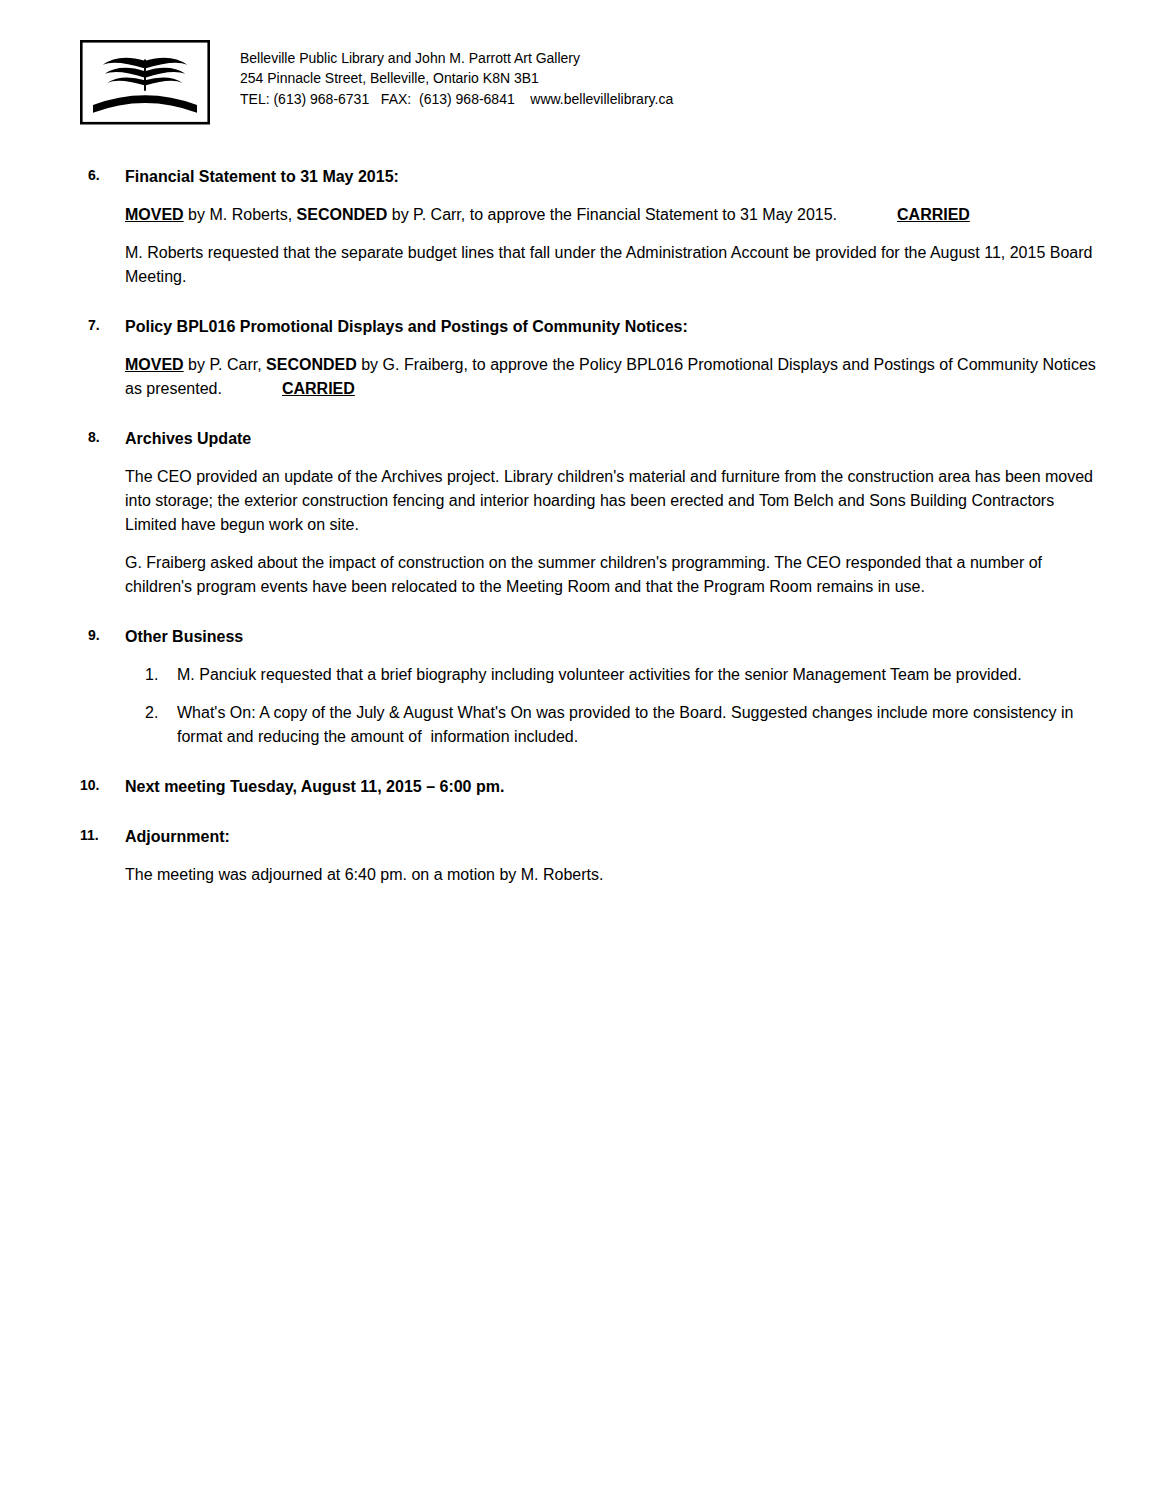Belleville Public Library and John M. Parrott Art Gallery
254 Pinnacle Street, Belleville, Ontario K8N 3B1
TEL: (613) 968-6731 FAX: (613) 968-6841 www.bellevillelibrary.ca
Financial Statement to 31 May 2015:
MOVED by M. Roberts, SECONDED by P. Carr, to approve the Financial Statement to 31 May 2015.CARRIED
M. Roberts requested that the separate budget lines that fall under the Administration Account be provided for the August 11, 2015 Board Meeting.
Policy BPL016 Promotional Displays and Postings of Community Notices:
MOVED by P. Carr, SECONDED by G. Fraiberg, to approve the Policy BPL016 Promotional Displays and Postings of Community Notices as presented.CARRIED
Archives Update
The CEO provided an update of the Archives project. Library children's material and furniture from the construction area has been moved into storage; the exterior construction fencing and interior hoarding has been erected and Tom Belch and Sons Building Contractors Limited have begun work on site.
G. Fraiberg asked about the impact of construction on the summer children's programming. The CEO responded that a number of children's program events have been relocated to the Meeting Room and that the Program Room remains in use.
Other Business
M. Panciuk requested that a brief biography including volunteer activities for the senior Management Team be provided.
What's On: A copy of the July & August What's On was provided to the Board. Suggested changes include more consistency in format and reducing the amount of information included.
10.
Next meeting Tuesday, August 11, 2015 – 6:00 pm.
11.
Adjournment:
The meeting was adjourned at 6:40 pm. on a motion by M. Roberts.